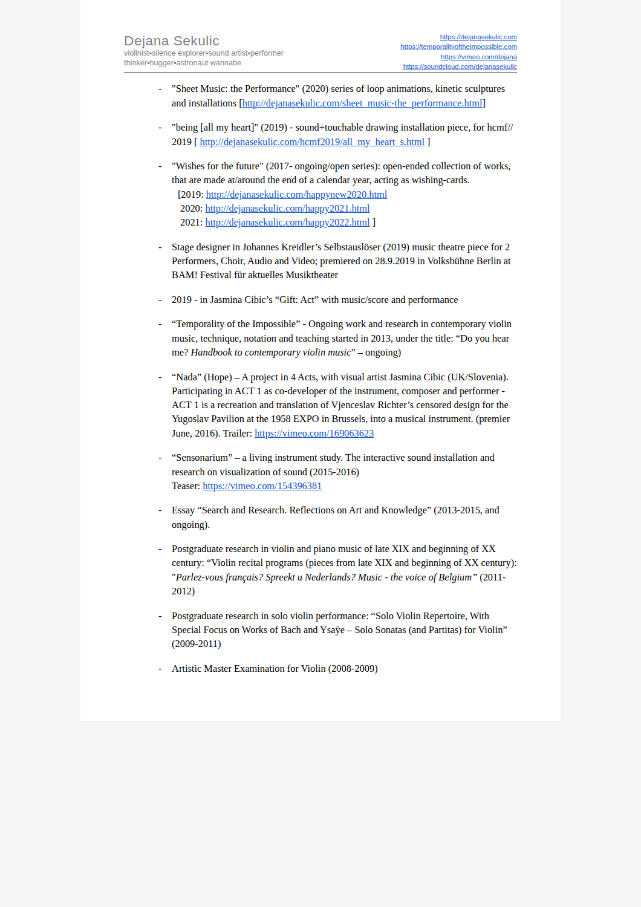Dejana Sekulic
violinist▪silence explorer▪sound artist▪performer
thinker▪hugger▪astronaut wannabe
https://dejanasekulic.com
https://temporalityoftheimpossible.com
https://vimeo.com/dejana
https://soundcloud.com/dejanasekulic
"Sheet Music: the Performance" (2020) series of loop animations, kinetic sculptures and installations [http://dejanasekulic.com/sheet_music-the_performance.html]
"being [all my heart]" (2019) - sound+touchable drawing installation piece, for hcmf// 2019 [ http://dejanasekulic.com/hcmf2019/all_my_heart_s.html ]
"Wishes for the future" (2017- ongoing/open series): open-ended collection of works, that are made at/around the end of a calendar year, acting as wishing-cards. [2019: http://dejanasekulic.com/happynew2020.html 2020: http://dejanasekulic.com/happy2021.html 2021: http://dejanasekulic.com/happy2022.html ]
Stage designer in Johannes Kreidler’s Selbstauslöser (2019) music theatre piece for 2 Performers, Choir, Audio and Video; premiered on 28.9.2019 in Volksbühne Berlin at BAM! Festival für aktuelles Musiktheater
2019 - in Jasmina Cibic’s “Gift: Act” with music/score and performance
“Temporality of the Impossible” - Ongoing work and research in contemporary violin music, technique, notation and teaching started in 2013, under the title: “Do you hear me? Handbook to contemporary violin music” – ongoing)
“Nada” (Hope) – A project in 4 Acts, with visual artist Jasmina Cibic (UK/Slovenia). Participating in ACT 1 as co-developer of the instrument, composer and performer - ACT 1 is a recreation and translation of Vjenceslav Richter’s censored design for the Yugoslav Pavilion at the 1958 EXPO in Brussels, into a musical instrument. (premier June, 2016). Trailer: https://vimeo.com/169063623
“Sensonarium” – a living instrument study. The interactive sound installation and research on visualization of sound (2015-2016) Teaser: https://vimeo.com/154396381
Essay “Search and Research. Reflections on Art and Knowledge” (2013-2015, and ongoing).
Postgraduate research in violin and piano music of late XIX and beginning of XX century: “Violin recital programs (pieces from late XIX and beginning of XX century): "Parlez-vous français? Spreekt u Nederlands? Music - the voice of Belgium” (2011-2012)
Postgraduate research in solo violin performance: “Solo Violin Repertoire, With Special Focus on Works of Bach and Ysaÿe – Solo Sonatas (and Partitas) for Violin” (2009-2011)
Artistic Master Examination for Violin (2008-2009)